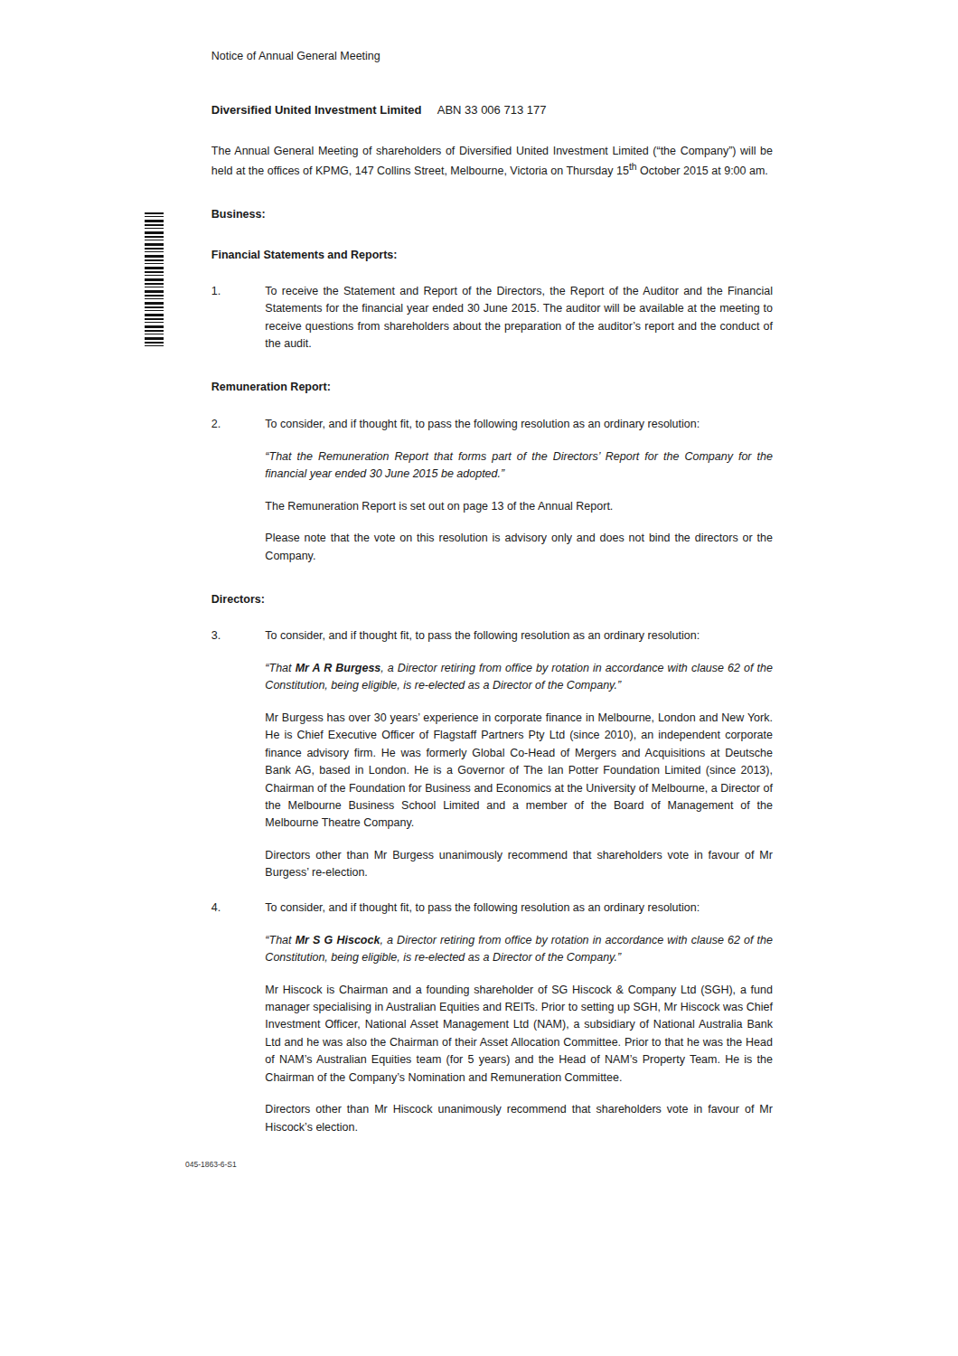Notice of Annual General Meeting
Diversified United Investment Limited ABN 33 006 713 177
The Annual General Meeting of shareholders of Diversified United Investment Limited (“the Company”) will be held at the offices of KPMG, 147 Collins Street, Melbourne, Victoria on Thursday 15th October 2015 at 9:00 am.
Business:
Financial Statements and Reports:
1.
To receive the Statement and Report of the Directors, the Report of the Auditor and the Financial Statements for the financial year ended 30 June 2015. The auditor will be available at the meeting to receive questions from shareholders about the preparation of the auditor’s report and the conduct of the audit.
Remuneration Report:
2.
To consider, and if thought fit, to pass the following resolution as an ordinary resolution:
“That the Remuneration Report that forms part of the Directors’ Report for the Company for the financial year ended 30 June 2015 be adopted.”
The Remuneration Report is set out on page 13 of the Annual Report.
Please note that the vote on this resolution is advisory only and does not bind the directors or the Company.
Directors:
3.
To consider, and if thought fit, to pass the following resolution as an ordinary resolution:
“That Mr A R Burgess, a Director retiring from office by rotation in accordance with clause 62 of the Constitution, being eligible, is re-elected as a Director of the Company.”
Mr Burgess has over 30 years’ experience in corporate finance in Melbourne, London and New York. He is Chief Executive Officer of Flagstaff Partners Pty Ltd (since 2010), an independent corporate finance advisory firm. He was formerly Global Co-Head of Mergers and Acquisitions at Deutsche Bank AG, based in London. He is a Governor of The Ian Potter Foundation Limited (since 2013), Chairman of the Foundation for Business and Economics at the University of Melbourne, a Director of the Melbourne Business School Limited and a member of the Board of Management of the Melbourne Theatre Company.
Directors other than Mr Burgess unanimously recommend that shareholders vote in favour of Mr Burgess’ re-election.
4.
To consider, and if thought fit, to pass the following resolution as an ordinary resolution:
“That Mr S G Hiscock, a Director retiring from office by rotation in accordance with clause 62 of the Constitution, being eligible, is re-elected as a Director of the Company.”
Mr Hiscock is Chairman and a founding shareholder of SG Hiscock & Company Ltd (SGH), a fund manager specialising in Australian Equities and REITs. Prior to setting up SGH, Mr Hiscock was Chief Investment Officer, National Asset Management Ltd (NAM), a subsidiary of National Australia Bank Ltd and he was also the Chairman of their Asset Allocation Committee. Prior to that he was the Head of NAM’s Australian Equities team (for 5 years) and the Head of NAM’s Property Team. He is the Chairman of the Company’s Nomination and Remuneration Committee.
Directors other than Mr Hiscock unanimously recommend that shareholders vote in favour of Mr Hiscock’s election.
045-1863-6-S1